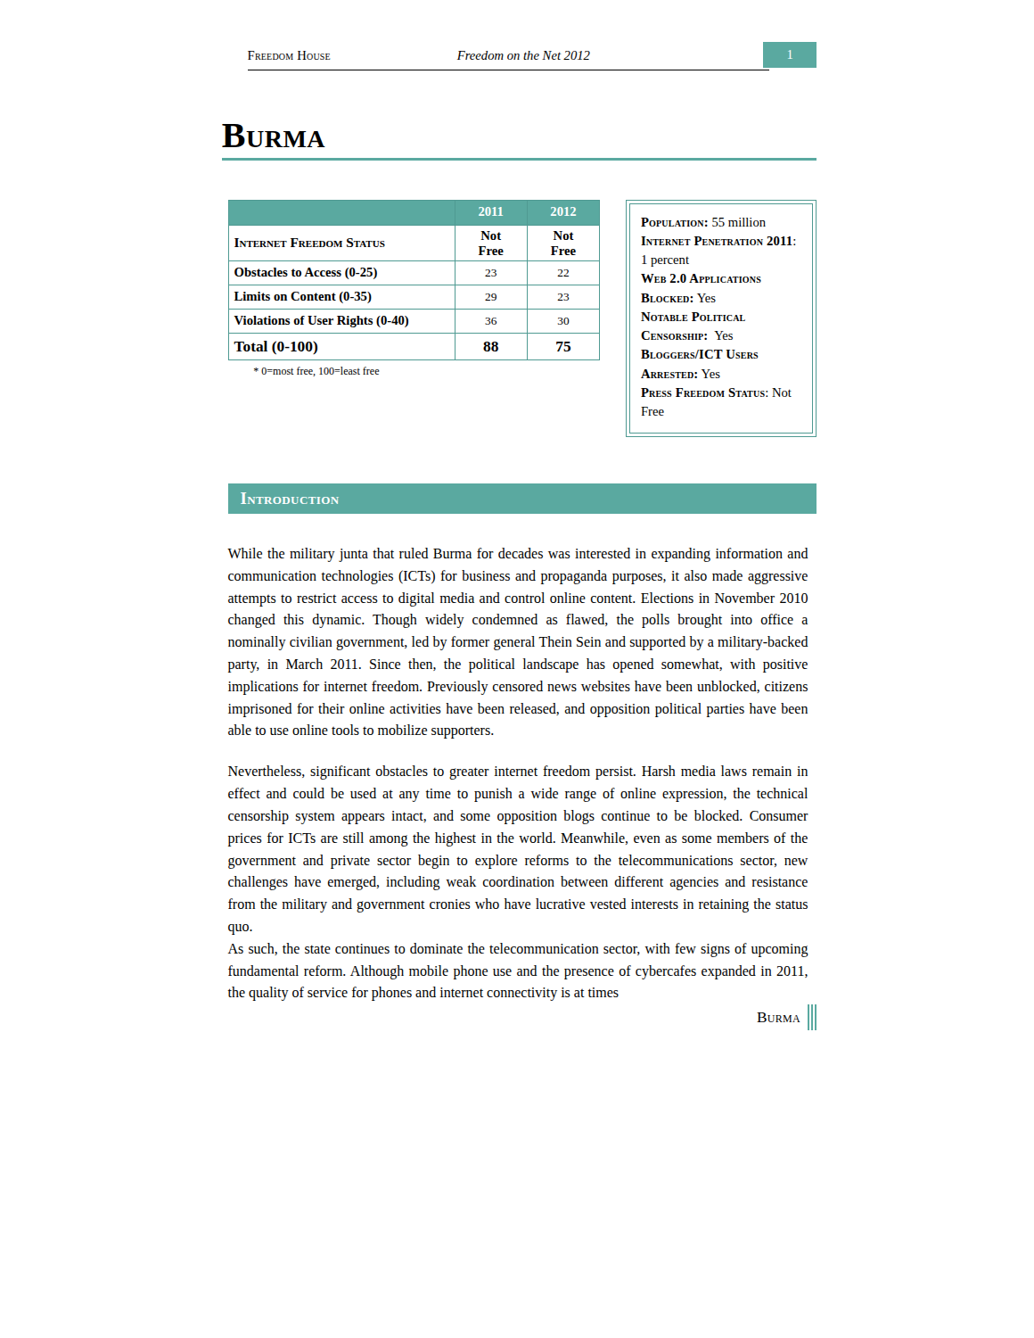Freedom House
Freedom on the Net 2012
1
Burma
| | 2011 | 2012 |
| --- | --- | --- |
| Internet Freedom Status | Not Free | Not Free |
| Obstacles to Access (0-25) | 23 | 22 |
| Limits on Content (0-35) | 29 | 23 |
| Violations of User Rights (0-40) | 36 | 30 |
| Total (0-100) | 88 | 75 |
* 0=most free, 100=least free
Population: 55 million
Internet Penetration 2011: 1 percent
Web 2.0 Applications Blocked: Yes
Notable Political Censorship: Yes
Bloggers/ICT Users Arrested: Yes
Press Freedom Status: Not Free
Introduction
While the military junta that ruled Burma for decades was interested in expanding information and communication technologies (ICTs) for business and propaganda purposes, it also made aggressive attempts to restrict access to digital media and control online content. Elections in November 2010 changed this dynamic. Though widely condemned as flawed, the polls brought into office a nominally civilian government, led by former general Thein Sein and supported by a military-backed party, in March 2011. Since then, the political landscape has opened somewhat, with positive implications for internet freedom. Previously censored news websites have been unblocked, citizens imprisoned for their online activities have been released, and opposition political parties have been able to use online tools to mobilize supporters.
Nevertheless, significant obstacles to greater internet freedom persist. Harsh media laws remain in effect and could be used at any time to punish a wide range of online expression, the technical censorship system appears intact, and some opposition blogs continue to be blocked. Consumer prices for ICTs are still among the highest in the world. Meanwhile, even as some members of the government and private sector begin to explore reforms to the telecommunications sector, new challenges have emerged, including weak coordination between different agencies and resistance from the military and government cronies who have lucrative vested interests in retaining the status quo.
As such, the state continues to dominate the telecommunication sector, with few signs of upcoming fundamental reform. Although mobile phone use and the presence of cybercafes expanded in 2011, the quality of service for phones and internet connectivity is at times
Burma